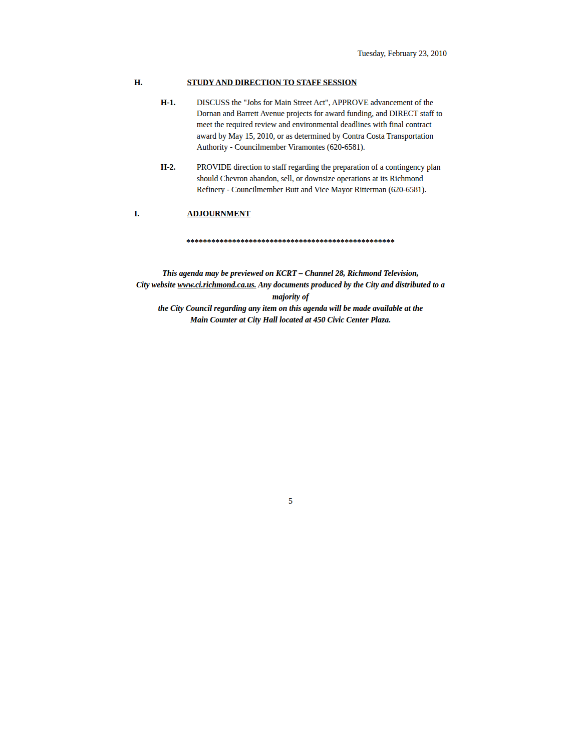Tuesday, February 23, 2010
H. STUDY AND DIRECTION TO STAFF SESSION
H-1. DISCUSS the "Jobs for Main Street Act", APPROVE advancement of the Dornan and Barrett Avenue projects for award funding, and DIRECT staff to meet the required review and environmental deadlines with final contract award by May 15, 2010, or as determined by Contra Costa Transportation Authority - Councilmember Viramontes (620-6581).
H-2. PROVIDE direction to staff regarding the preparation of a contingency plan should Chevron abandon, sell, or downsize operations at its Richmond Refinery - Councilmember Butt and Vice Mayor Ritterman (620-6581).
I. ADJOURNMENT
**************************************************
This agenda may be previewed on KCRT – Channel 28, Richmond Television,
City website www.ci.richmond.ca.us. Any documents produced by the City and distributed to a majority of
the City Council regarding any item on this agenda will be made available at the
Main Counter at City Hall located at 450 Civic Center Plaza.
5